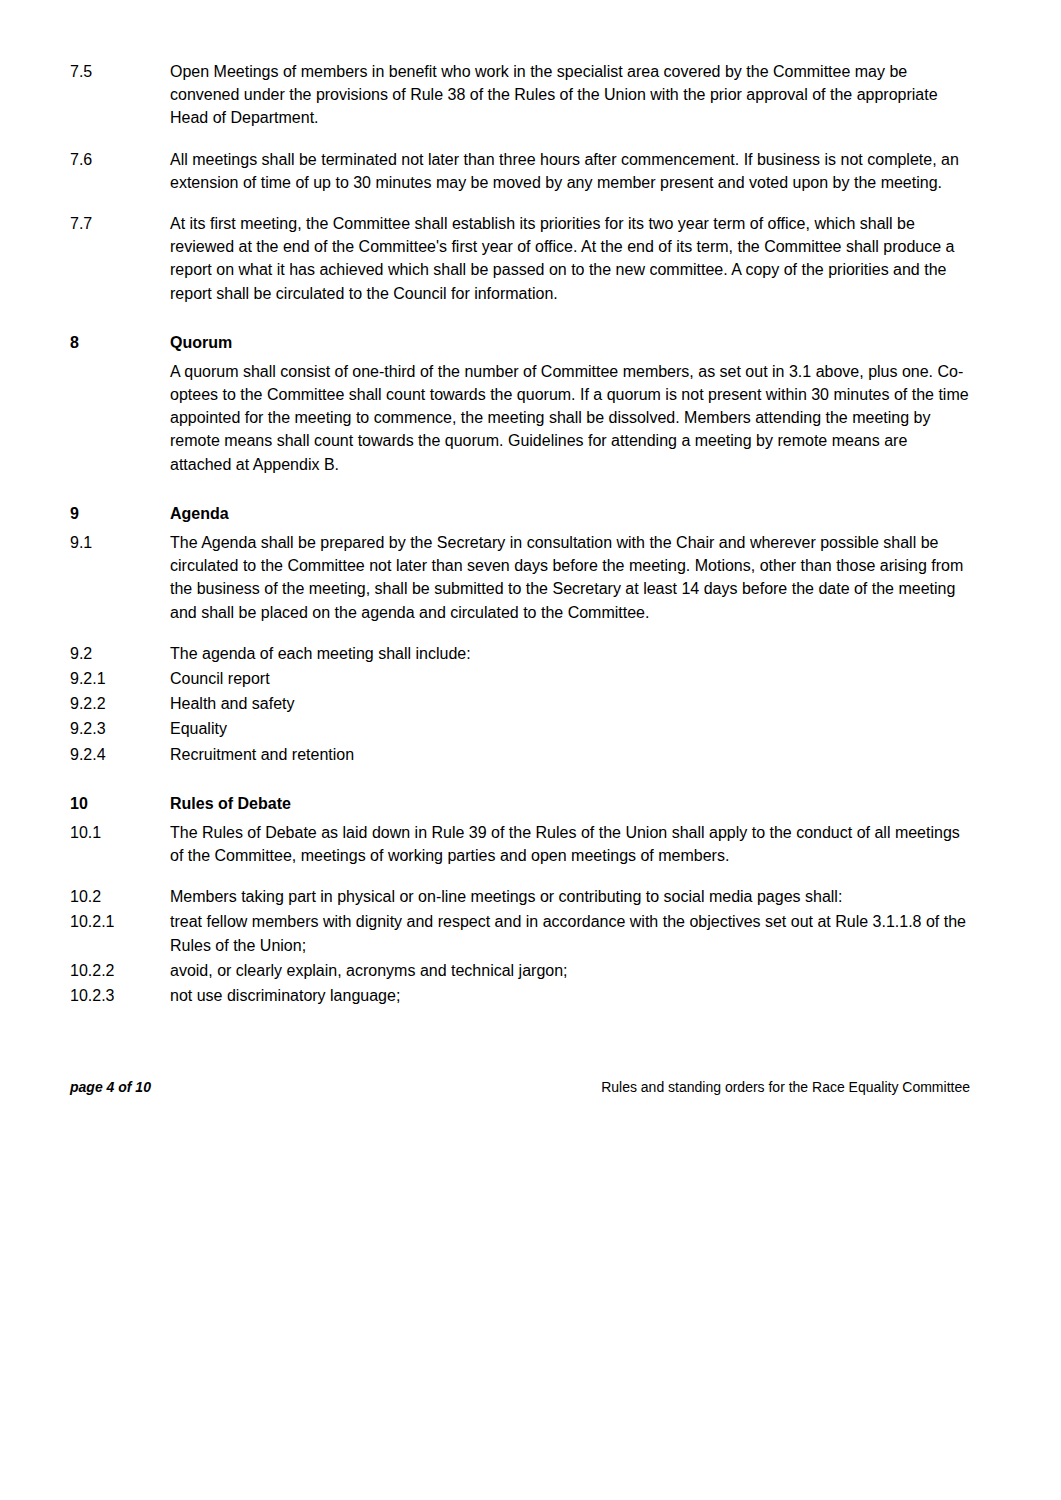7.5
Open Meetings of members in benefit who work in the specialist area covered by the Committee may be convened under the provisions of Rule 38 of the Rules of the Union with the prior approval of the appropriate Head of Department.
7.6
All meetings shall be terminated not later than three hours after commencement. If business is not complete, an extension of time of up to 30 minutes may be moved by any member present and voted upon by the meeting.
7.7
At its first meeting, the Committee shall establish its priorities for its two year term of office, which shall be reviewed at the end of the Committee's first year of office. At the end of its term, the Committee shall produce a report on what it has achieved which shall be passed on to the new committee. A copy of the priorities and the report shall be circulated to the Council for information.
8
Quorum
A quorum shall consist of one-third of the number of Committee members, as set out in 3.1 above, plus one. Co-optees to the Committee shall count towards the quorum. If a quorum is not present within 30 minutes of the time appointed for the meeting to commence, the meeting shall be dissolved. Members attending the meeting by remote means shall count towards the quorum. Guidelines for attending a meeting by remote means are attached at Appendix B.
9
Agenda
9.1
The Agenda shall be prepared by the Secretary in consultation with the Chair and wherever possible shall be circulated to the Committee not later than seven days before the meeting. Motions, other than those arising from the business of the meeting, shall be submitted to the Secretary at least 14 days before the date of the meeting and shall be placed on the agenda and circulated to the Committee.
9.2
The agenda of each meeting shall include:
9.2.1
Council report
9.2.2
Health and safety
9.2.3
Equality
9.2.4
Recruitment and retention
10
Rules of Debate
10.1
The Rules of Debate as laid down in Rule 39 of the Rules of the Union shall apply to the conduct of all meetings of the Committee, meetings of working parties and open meetings of members.
10.2
Members taking part in physical or on-line meetings or contributing to social media pages shall:
10.2.1
treat fellow members with dignity and respect and in accordance with the objectives set out at Rule 3.1.1.8 of the Rules of the Union;
10.2.2
avoid, or clearly explain, acronyms and technical jargon;
10.2.3
not use discriminatory language;
page 4 of 10
Rules and standing orders for the Race Equality Committee